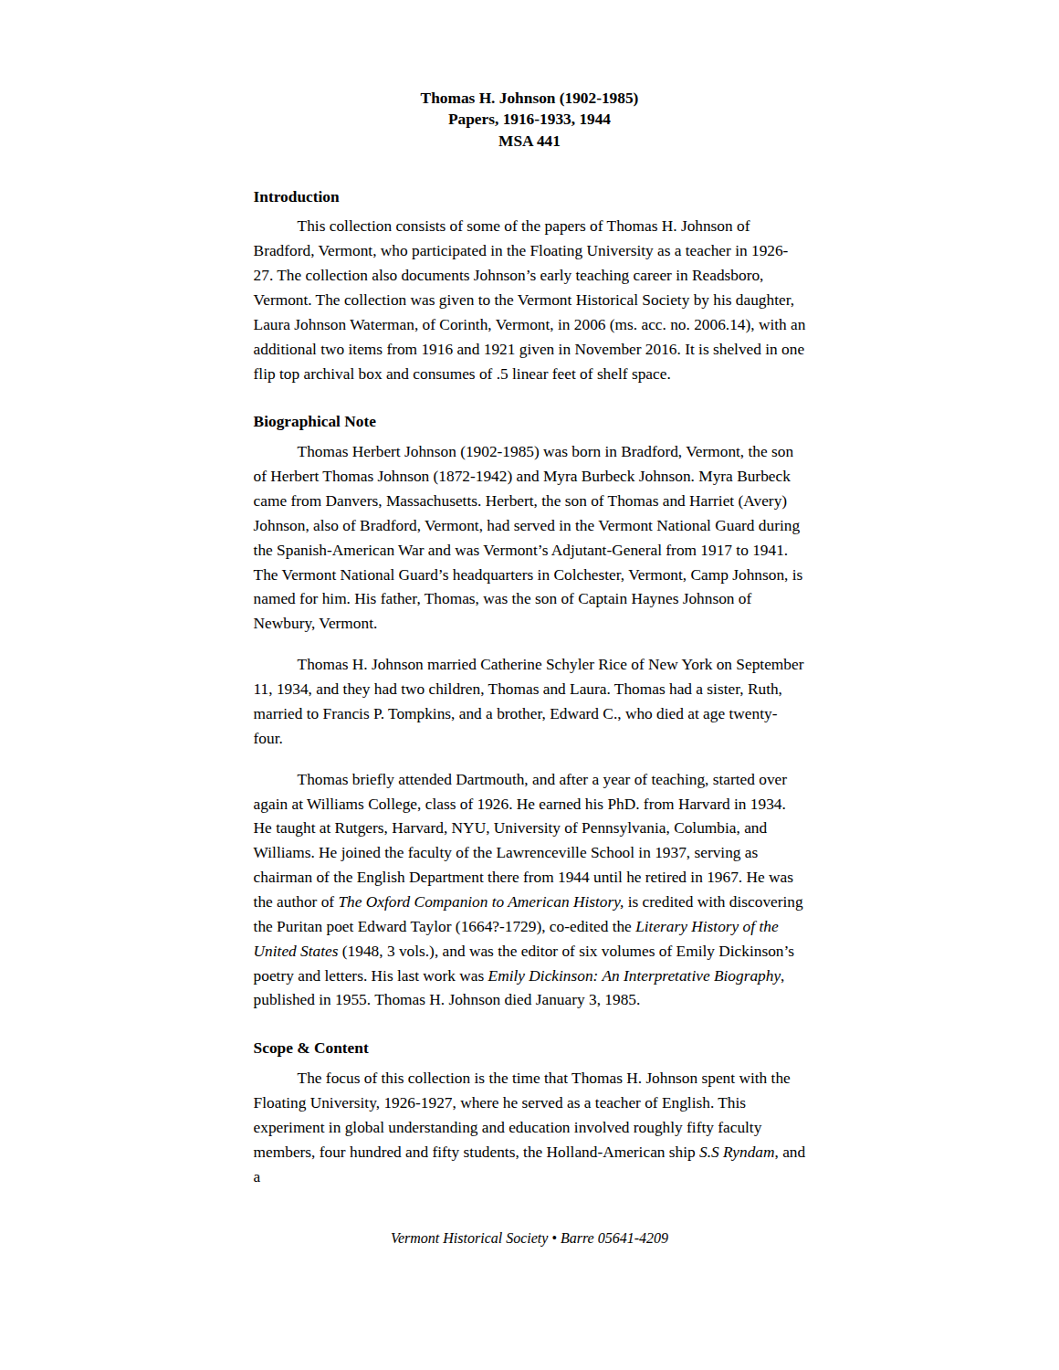Thomas H. Johnson (1902-1985) Papers, 1916-1933, 1944 MSA 441
Introduction
This collection consists of some of the papers of Thomas H. Johnson of Bradford, Vermont, who participated in the Floating University as a teacher in 1926-27. The collection also documents Johnson’s early teaching career in Readsboro, Vermont. The collection was given to the Vermont Historical Society by his daughter, Laura Johnson Waterman, of Corinth, Vermont, in 2006 (ms. acc. no. 2006.14), with an additional two items from 1916 and 1921 given in November 2016. It is shelved in one flip top archival box and consumes of .5 linear feet of shelf space.
Biographical Note
Thomas Herbert Johnson (1902-1985) was born in Bradford, Vermont, the son of Herbert Thomas Johnson (1872-1942) and Myra Burbeck Johnson. Myra Burbeck came from Danvers, Massachusetts. Herbert, the son of Thomas and Harriet (Avery) Johnson, also of Bradford, Vermont, had served in the Vermont National Guard during the Spanish-American War and was Vermont’s Adjutant-General from 1917 to 1941. The Vermont National Guard’s headquarters in Colchester, Vermont, Camp Johnson, is named for him. His father, Thomas, was the son of Captain Haynes Johnson of Newbury, Vermont.
Thomas H. Johnson married Catherine Schyler Rice of New York on September 11, 1934, and they had two children, Thomas and Laura. Thomas had a sister, Ruth, married to Francis P. Tompkins, and a brother, Edward C., who died at age twenty-four.
Thomas briefly attended Dartmouth, and after a year of teaching, started over again at Williams College, class of 1926. He earned his PhD. from Harvard in 1934. He taught at Rutgers, Harvard, NYU, University of Pennsylvania, Columbia, and Williams. He joined the faculty of the Lawrenceville School in 1937, serving as chairman of the English Department there from 1944 until he retired in 1967. He was the author of The Oxford Companion to American History, is credited with discovering the Puritan poet Edward Taylor (1664?-1729), co-edited the Literary History of the United States (1948, 3 vols.), and was the editor of six volumes of Emily Dickinson’s poetry and letters. His last work was Emily Dickinson: An Interpretative Biography, published in 1955. Thomas H. Johnson died January 3, 1985.
Scope & Content
The focus of this collection is the time that Thomas H. Johnson spent with the Floating University, 1926-1927, where he served as a teacher of English. This experiment in global understanding and education involved roughly fifty faculty members, four hundred and fifty students, the Holland-American ship S.S Ryndam, and a
Vermont Historical Society • Barre 05641-4209